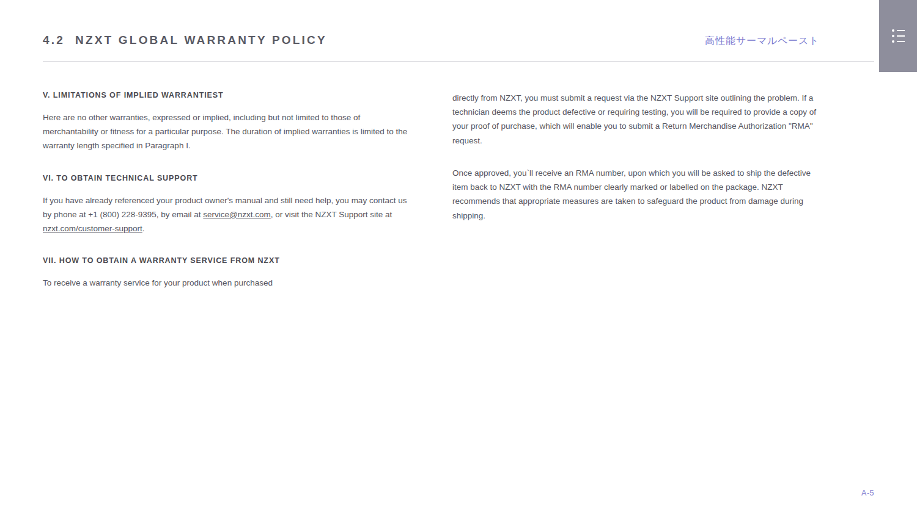4.2 NZXT Global Warranty Policy
高性能サーマルペースト
V. Limitations of Implied Warrantiest
Here are no other warranties, expressed or implied, including but not limited to those of merchantability or fitness for a particular purpose. The duration of implied warranties is limited to the warranty length specified in Paragraph I.
VI. To Obtain Technical Support
If you have already referenced your product owner's manual and still need help, you may contact us by phone at +1 (800) 228-9395, by email at service@nzxt.com, or visit the NZXT Support site at nzxt.com/customer-support.
VII. How to Obtain a Warranty Service from NZXT
To receive a warranty service for your product when purchased
directly from NZXT, you must submit a request via the NZXT Support site outlining the problem. If a technician deems the product defective or requiring testing, you will be required to provide a copy of your proof of purchase, which will enable you to submit a Return Merchandise Authorization "RMA" request.
Once approved, you`ll receive an RMA number, upon which you will be asked to ship the defective item back to NZXT with the RMA number clearly marked or labelled on the package. NZXT recommends that appropriate measures are taken to safeguard the product from damage during shipping.
A-5